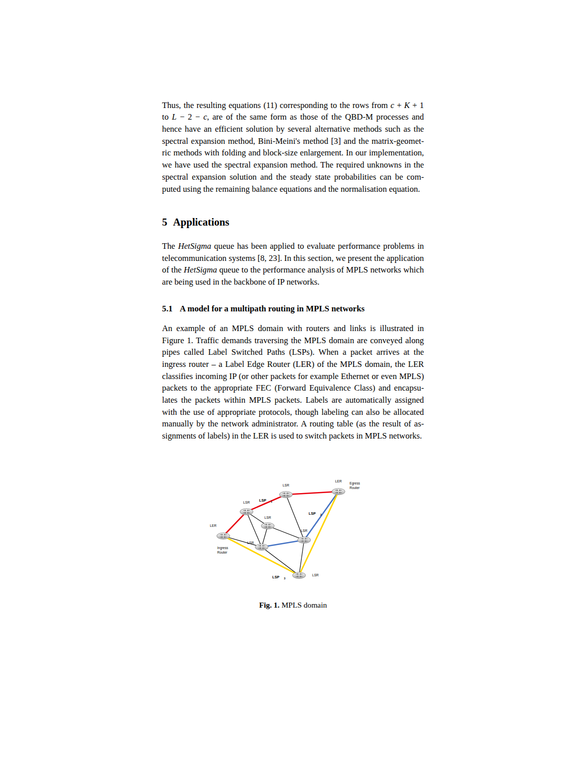Thus, the resulting equations (11) corresponding to the rows from c + K + 1 to L − 2 − c, are of the same form as those of the QBD-M processes and hence have an efficient solution by several alternative methods such as the spectral expansion method, Bini-Meini's method [3] and the matrix-geometric methods with folding and block-size enlargement. In our implementation, we have used the spectral expansion method. The required unknowns in the spectral expansion solution and the steady state probabilities can be computed using the remaining balance equations and the normalisation equation.
5 Applications
The HetSigma queue has been applied to evaluate performance problems in telecommunication systems [8, 23]. In this section, we present the application of the HetSigma queue to the performance analysis of MPLS networks which are being used in the backbone of IP networks.
5.1 A model for a multipath routing in MPLS networks
An example of an MPLS domain with routers and links is illustrated in Figure 1. Traffic demands traversing the MPLS domain are conveyed along pipes called Label Switched Paths (LSPs). When a packet arrives at the ingress router – a Label Edge Router (LER) of the MPLS domain, the LER classifies incoming IP (or other packets for example Ethernet or even MPLS) packets to the appropriate FEC (Forward Equivalence Class) and encapsulates the packets within MPLS packets. Labels are automatically assigned with the use of appropriate protocols, though labeling can also be allocated manually by the network administrator. A routing table (as the result of assignments of labels) in the LER is used to switch packets in MPLS networks.
LSR LER Egress Router LSR LSR LSR LSR LSR LER Ingress Router LSP 1 LSP 2 LSP 3
Fig. 1. MPLS domain